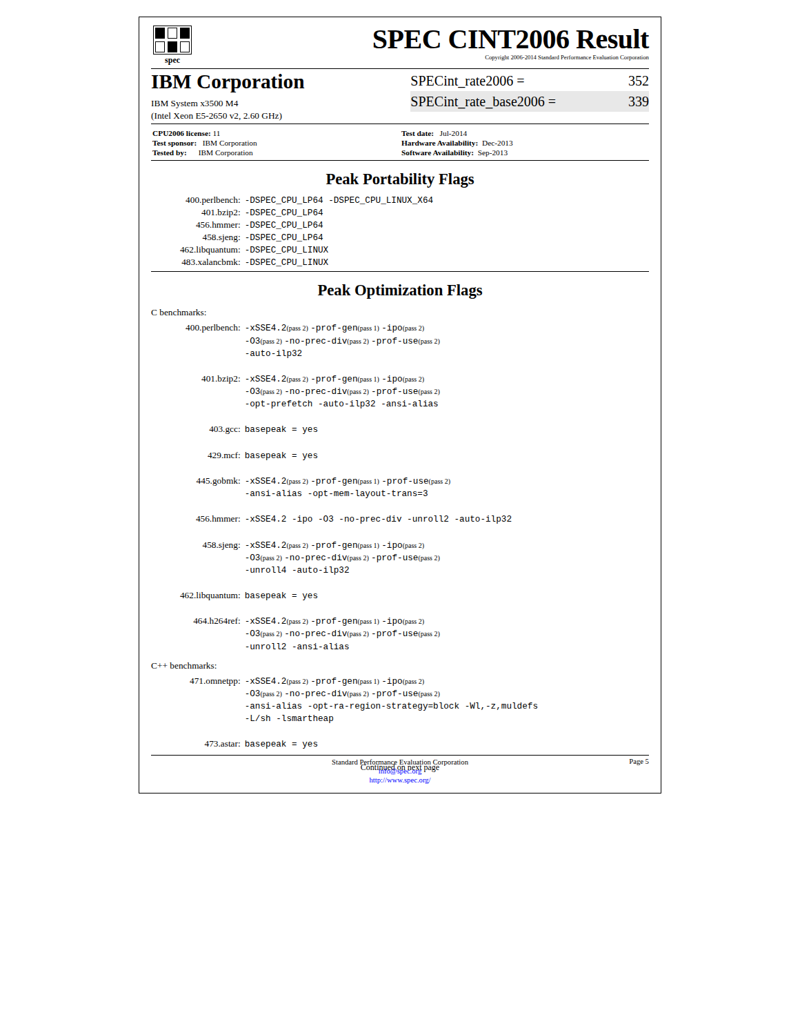spec
SPEC CINT2006 Result
Copyright 2006-2014 Standard Performance Evaluation Corporation
IBM Corporation
IBM System x3500 M4
(Intel Xeon E5-2650 v2, 2.60 GHz)
SPECint_rate2006 = 352
SPECint_rate_base2006 = 339
| CPU2006 license: 11 | Test date: Jul-2014 |
| Test sponsor: IBM Corporation | Hardware Availability: Dec-2013 |
| Tested by: IBM Corporation | Software Availability: Sep-2013 |
Peak Portability Flags
400.perlbench:
-DSPEC_CPU_LP64 -DSPEC_CPU_LINUX_X64
401.bzip2:
-DSPEC_CPU_LP64
456.hmmer:
-DSPEC_CPU_LP64
458.sjeng:
-DSPEC_CPU_LP64
462.libquantum:
-DSPEC_CPU_LINUX
483.xalancbmk:
-DSPEC_CPU_LINUX
Peak Optimization Flags
C benchmarks:
400.perlbench:
-xSSE4.2(pass 2) -prof-gen(pass 1) -ipo(pass 2)
-O3(pass 2) -no-prec-div(pass 2) -prof-use(pass 2)
-auto-ilp32
401.bzip2:
-xSSE4.2(pass 2) -prof-gen(pass 1) -ipo(pass 2)
-O3(pass 2) -no-prec-div(pass 2) -prof-use(pass 2)
-opt-prefetch -auto-ilp32 -ansi-alias
403.gcc:
basepeak = yes
429.mcf:
basepeak = yes
445.gobmk:
-xSSE4.2(pass 2) -prof-gen(pass 1) -prof-use(pass 2)
-ansi-alias -opt-mem-layout-trans=3
456.hmmer:
-xSSE4.2 -ipo -O3 -no-prec-div -unroll2 -auto-ilp32
458.sjeng:
-xSSE4.2(pass 2) -prof-gen(pass 1) -ipo(pass 2)
-O3(pass 2) -no-prec-div(pass 2) -prof-use(pass 2)
-unroll4 -auto-ilp32
462.libquantum:
basepeak = yes
464.h264ref:
-xSSE4.2(pass 2) -prof-gen(pass 1) -ipo(pass 2)
-O3(pass 2) -no-prec-div(pass 2) -prof-use(pass 2)
-unroll2 -ansi-alias
C++ benchmarks:
471.omnetpp:
-xSSE4.2(pass 2) -prof-gen(pass 1) -ipo(pass 2)
-O3(pass 2) -no-prec-div(pass 2) -prof-use(pass 2)
-ansi-alias -opt-ra-region-strategy=block -Wl,-z,muldefs
-L/sh -lsmartheap
473.astar:
basepeak = yes
Continued on next page
Standard Performance Evaluation Corporation
info@spec.org
http://www.spec.org/
Page 5